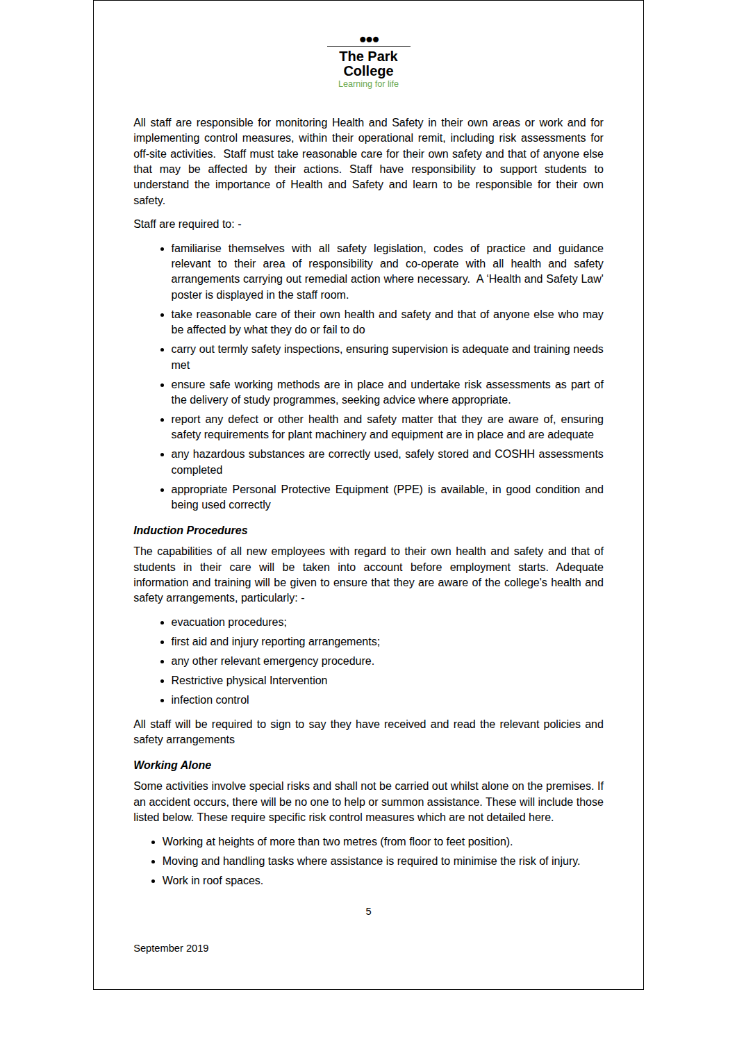●●●
The Park
College
Learning for life
All staff are responsible for monitoring Health and Safety in their own areas or work and for implementing control measures, within their operational remit, including risk assessments for off-site activities. Staff must take reasonable care for their own safety and that of anyone else that may be affected by their actions. Staff have responsibility to support students to understand the importance of Health and Safety and learn to be responsible for their own safety.
Staff are required to: -
familiarise themselves with all safety legislation, codes of practice and guidance relevant to their area of responsibility and co-operate with all health and safety arrangements carrying out remedial action where necessary. A ‘Health and Safety Law' poster is displayed in the staff room.
take reasonable care of their own health and safety and that of anyone else who may be affected by what they do or fail to do
carry out termly safety inspections, ensuring supervision is adequate and training needs met
ensure safe working methods are in place and undertake risk assessments as part of the delivery of study programmes, seeking advice where appropriate.
report any defect or other health and safety matter that they are aware of, ensuring safety requirements for plant machinery and equipment are in place and are adequate
any hazardous substances are correctly used, safely stored and COSHH assessments completed
appropriate Personal Protective Equipment (PPE) is available, in good condition and being used correctly
Induction Procedures
The capabilities of all new employees with regard to their own health and safety and that of students in their care will be taken into account before employment starts. Adequate information and training will be given to ensure that they are aware of the college's health and safety arrangements, particularly: -
evacuation procedures;
first aid and injury reporting arrangements;
any other relevant emergency procedure.
Restrictive physical Intervention
infection control
All staff will be required to sign to say they have received and read the relevant policies and safety arrangements
Working Alone
Some activities involve special risks and shall not be carried out whilst alone on the premises. If an accident occurs, there will be no one to help or summon assistance. These will include those listed below. These require specific risk control measures which are not detailed here.
Working at heights of more than two metres (from floor to feet position).
Moving and handling tasks where assistance is required to minimise the risk of injury.
Work in roof spaces.
5
September 2019